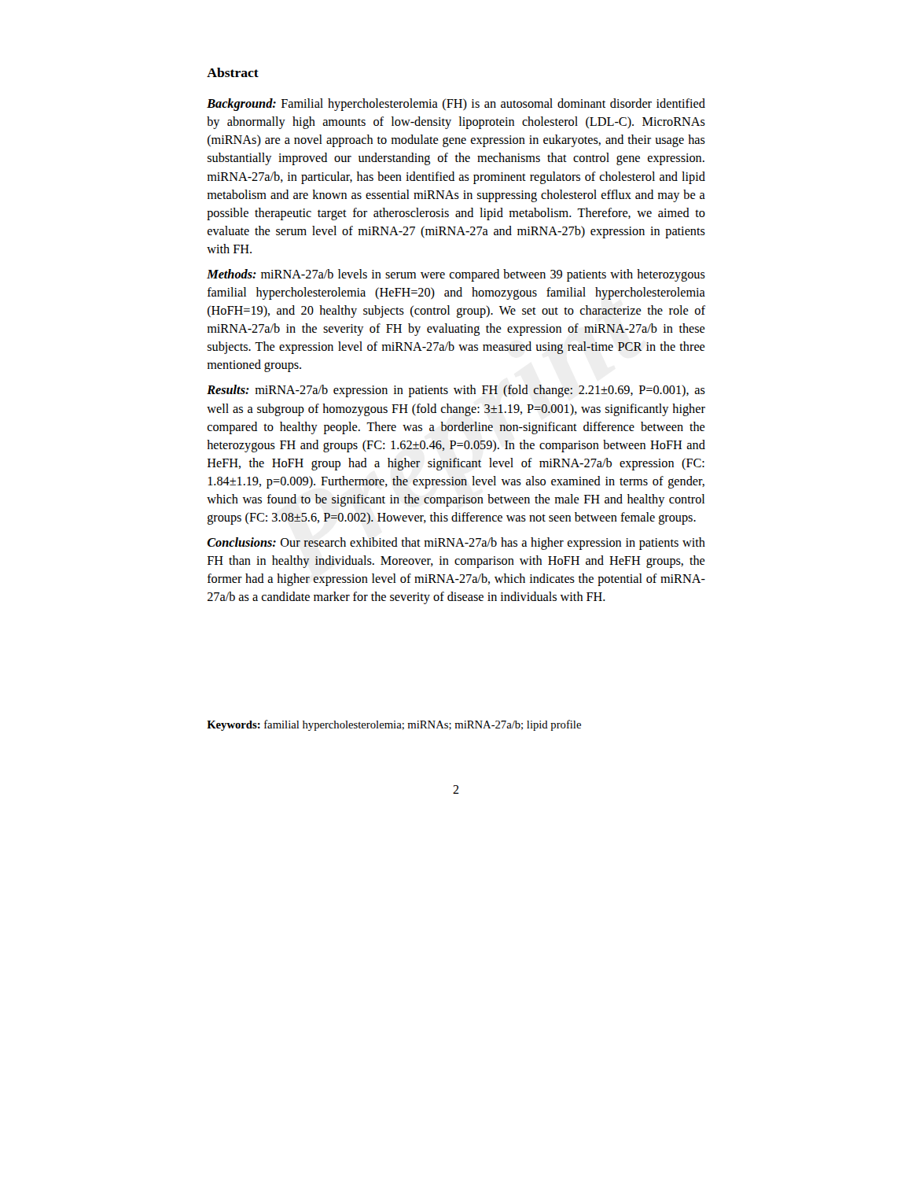Preprint
Abstract
Background: Familial hypercholesterolemia (FH) is an autosomal dominant disorder identified by abnormally high amounts of low-density lipoprotein cholesterol (LDL-C). MicroRNAs (miRNAs) are a novel approach to modulate gene expression in eukaryotes, and their usage has substantially improved our understanding of the mechanisms that control gene expression. miRNA-27a/b, in particular, has been identified as prominent regulators of cholesterol and lipid metabolism and are known as essential miRNAs in suppressing cholesterol efflux and may be a possible therapeutic target for atherosclerosis and lipid metabolism. Therefore, we aimed to evaluate the serum level of miRNA-27 (miRNA-27a and miRNA-27b) expression in patients with FH.
Methods: miRNA-27a/b levels in serum were compared between 39 patients with heterozygous familial hypercholesterolemia (HeFH=20) and homozygous familial hypercholesterolemia (HoFH=19), and 20 healthy subjects (control group). We set out to characterize the role of miRNA-27a/b in the severity of FH by evaluating the expression of miRNA-27a/b in these subjects. The expression level of miRNA-27a/b was measured using real-time PCR in the three mentioned groups.
Results: miRNA-27a/b expression in patients with FH (fold change: 2.21±0.69, P=0.001), as well as a subgroup of homozygous FH (fold change: 3±1.19, P=0.001), was significantly higher compared to healthy people. There was a borderline non-significant difference between the heterozygous FH and groups (FC: 1.62±0.46, P=0.059). In the comparison between HoFH and HeFH, the HoFH group had a higher significant level of miRNA-27a/b expression (FC: 1.84±1.19, p=0.009). Furthermore, the expression level was also examined in terms of gender, which was found to be significant in the comparison between the male FH and healthy control groups (FC: 3.08±5.6, P=0.002). However, this difference was not seen between female groups.
Conclusions: Our research exhibited that miRNA-27a/b has a higher expression in patients with FH than in healthy individuals. Moreover, in comparison with HoFH and HeFH groups, the former had a higher expression level of miRNA-27a/b, which indicates the potential of miRNA-27a/b as a candidate marker for the severity of disease in individuals with FH.
Keywords: familial hypercholesterolemia; miRNAs; miRNA-27a/b; lipid profile
2